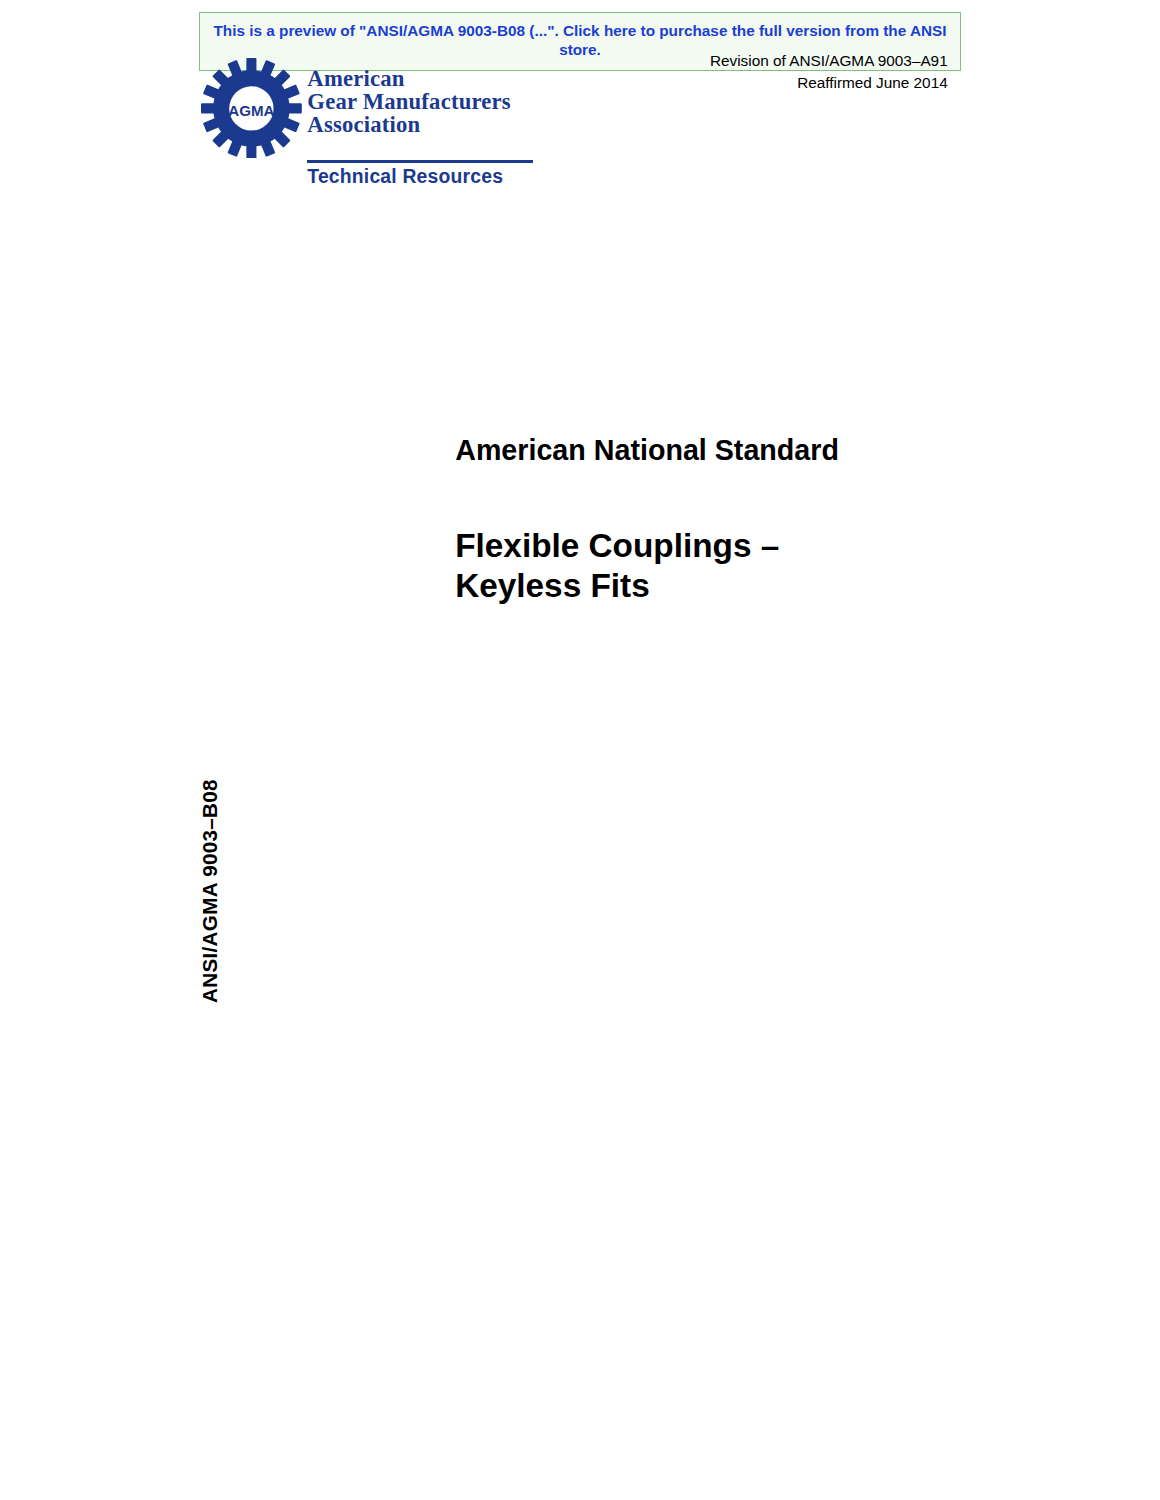This is a preview of "ANSI/AGMA 9003-B08 (...". Click here to purchase the full version from the ANSI store.
AGMA
American Gear Manufacturers Association
Technical Resources
Revision of ANSI/AGMA 9003–A91
Reaffirmed June 2014
American National Standard
Flexible Couplings –
Keyless Fits
ANSI/AGMA 9003–B08